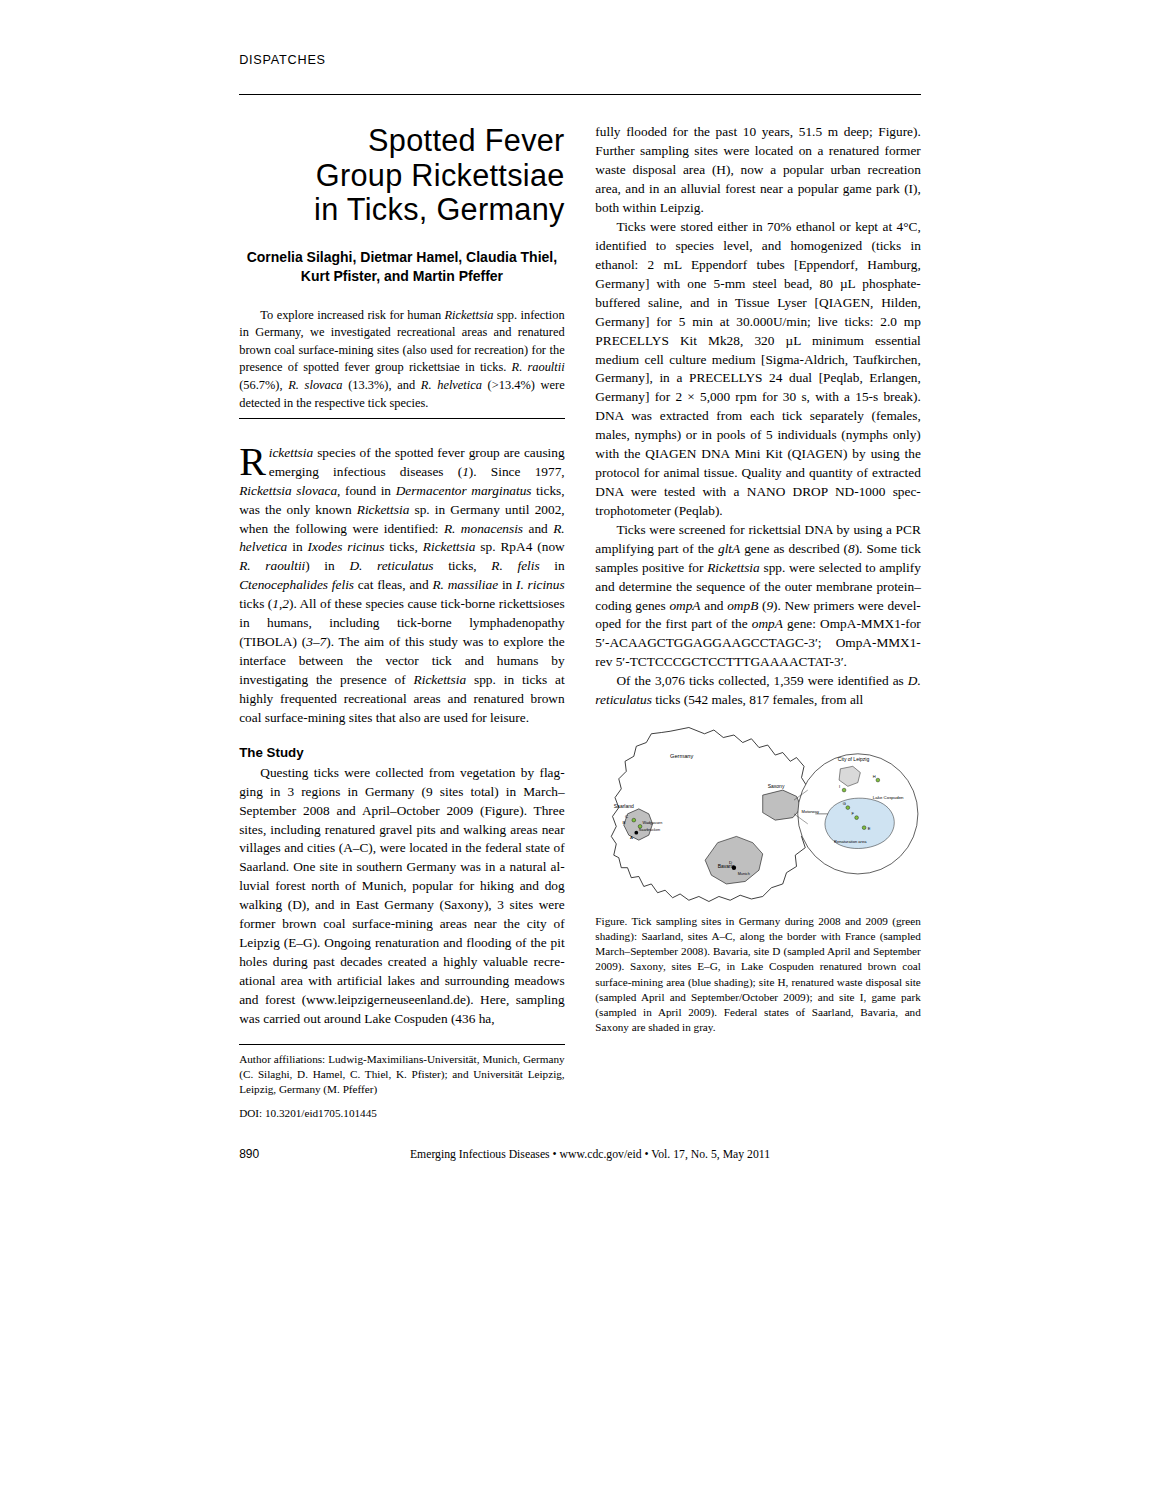DISPATCHES
Spotted Fever
Group Rickettsiae
in Ticks, Germany
Cornelia Silaghi, Dietmar Hamel, Claudia Thiel,
Kurt Pfister, and Martin Pfeffer
To explore increased risk for human Rickettsia spp. infection in Germany, we investigated recreational areas and renatured brown coal surface-mining sites (also used for recreation) for the presence of spotted fever group rickettsiae in ticks. R. raoultii (56.7%), R. slovaca (13.3%), and R. helvetica (>13.4%) were detected in the respective tick species.
Rickettsia species of the spotted fever group are causing emerging infectious diseases (1). Since 1977, Rickettsia slovaca, found in Dermacentor marginatus ticks, was the only known Rickettsia sp. in Germany until 2002, when the following were identified: R. monacensis and R. helvetica in Ixodes ricinus ticks, Rickettsia sp. RpA4 (now R. raoultii) in D. reticulatus ticks, R. felis in Ctenocephalides felis cat fleas, and R. massiliae in I. ricinus ticks (1,2). All of these species cause tick-borne rickettsioses in humans, including tick-borne lymphadenopathy (TIBOLA) (3–7). The aim of this study was to explore the interface between the vector tick and humans by investigating the presence of Rickettsia spp. in ticks at highly frequented recreational areas and renatured brown coal surface-mining sites that also are used for leisure.
The Study
Questing ticks were collected from vegetation by flagging in 3 regions in Germany (9 sites total) in March–September 2008 and April–October 2009 (Figure). Three sites, including renatured gravel pits and walking areas near villages and cities (A–C), were located in the federal state of Saarland. One site in southern Germany was in a natural alluvial forest north of Munich, popular for hiking and dog walking (D), and in East Germany (Saxony), 3 sites were former brown coal surface-mining areas near the city of Leipzig (E–G). Ongoing renaturation and flooding of the pit holes during past decades created a highly valuable recreational area with artificial lakes and surrounding meadows and forest (www.leipzigerneuseenland.de). Here, sampling was carried out around Lake Cospuden (436 ha,
Author affiliations: Ludwig-Maximilians-Universität, Munich, Germany (C. Silaghi, D. Hamel, C. Thiel, K. Pfister); and Universität Leipzig, Leipzig, Germany (M. Pfeffer)
DOI: 10.3201/eid1705.101445
fully flooded for the past 10 years, 51.5 m deep; Figure). Further sampling sites were located on a renatured former waste disposal area (H), now a popular urban recreation area, and in an alluvial forest near a popular game park (I), both within Leipzig.
Ticks were stored either in 70% ethanol or kept at 4°C, identified to species level, and homogenized (ticks in ethanol: 2 mL Eppendorf tubes [Eppendorf, Hamburg, Germany] with one 5-mm steel bead, 80 µL phosphate-buffered saline, and in Tissue Lyser [QIAGEN, Hilden, Germany] for 5 min at 30.000U/min; live ticks: 2.0 mp PRECELLYS Kit Mk28, 320 µL minimum essential medium cell culture medium [Sigma-Aldrich, Taufkirchen, Germany], in a PRECELLYS 24 dual [Peqlab, Erlangen, Germany] for 2 × 5,000 rpm for 30 s, with a 15-s break). DNA was extracted from each tick separately (females, males, nymphs) or in pools of 5 individuals (nymphs only) with the QIAGEN DNA Mini Kit (QIAGEN) by using the protocol for animal tissue. Quality and quantity of extracted DNA were tested with a NANO DROP ND-1000 spectrophotometer (Peqlab).
Ticks were screened for rickettsial DNA by using a PCR amplifying part of the gltA gene as described (8). Some tick samples positive for Rickettsia spp. were selected to amplify and determine the sequence of the outer membrane protein–coding genes ompA and ompB (9). New primers were developed for the first part of the ompA gene: OmpA-MMX1-for 5′-ACAAGCTGGAGGAAGCCTAGC-3′; OmpA-MMX1-rev 5′-TCTCCCGCTCCTTTGAAAACTAT-3′.
Of the 3,076 ticks collected, 1,359 were identified as D. reticulatus ticks (542 males, 817 females, from all
Germany Saarland Saxony Bavaria C B Wadgassen Saarbrücken A D Munich City of Leipzig Lake Cospuden Motorway G F E H I Renaturation area
Figure. Tick sampling sites in Germany during 2008 and 2009 (green shading): Saarland, sites A–C, along the border with France (sampled March–September 2008). Bavaria, site D (sampled April and September 2009). Saxony, sites E–G, in Lake Cospuden renatured brown coal surface-mining area (blue shading); site H, renatured waste disposal site (sampled April and September/October 2009); and site I, game park (sampled in April 2009). Federal states of Saarland, Bavaria, and Saxony are shaded in gray.
890
Emerging Infectious Diseases • www.cdc.gov/eid • Vol. 17, No. 5, May 2011